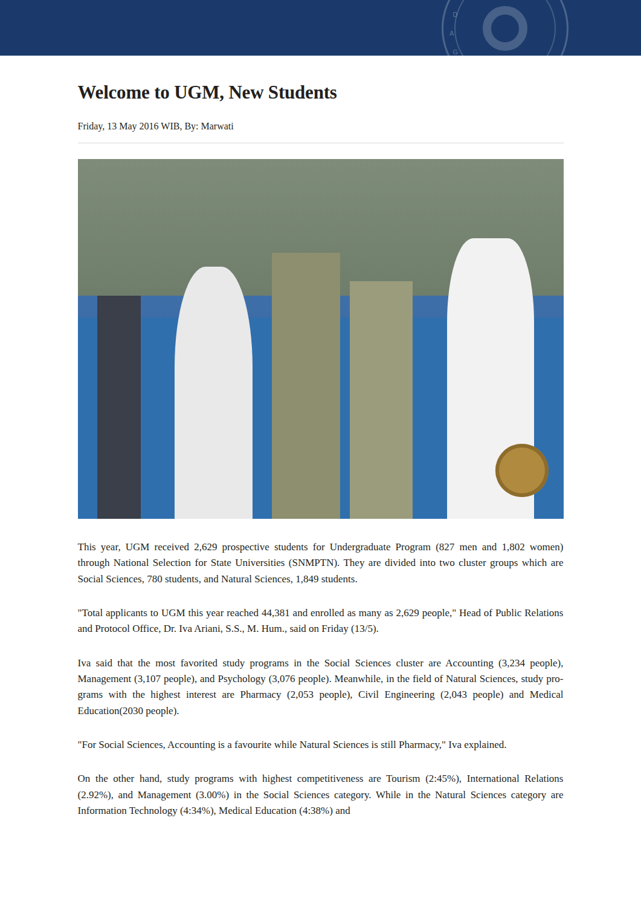U G A D J A H M A
Welcome to UGM, New Students
Friday, 13 May 2016 WIB, By: Marwati
This year, UGM received 2,629 prospective students for Undergraduate Program (827 men and 1,802 women) through National Selection for State Universities (SNMPTN). They are divided into two cluster groups which are Social Sciences, 780 students, and Natural Sciences, 1,849 students.
"Total applicants to UGM this year reached 44,381 and enrolled as many as 2,629 people," Head of Public Relations and Protocol Office, Dr. Iva Ariani, S.S., M. Hum., said on Friday (13/5).
Iva said that the most favorited study programs in the Social Sciences cluster are Accounting (3,234 people), Management (3,107 people), and Psychology (3,076 people). Meanwhile, in the field of Natural Sciences, study programs with the highest interest are Pharmacy (2,053 people), Civil Engineering (2,043 people) and Medical Education(2030 people).
"For Social Sciences, Accounting is a favourite while Natural Sciences is still Pharmacy," Iva explained.
On the other hand, study programs with highest competitiveness are Tourism (2:45%), International Relations (2.92%), and Management (3.00%) in the Social Sciences category. While in the Natural Sciences category are Information Technology (4:34%), Medical Education (4:38%) and